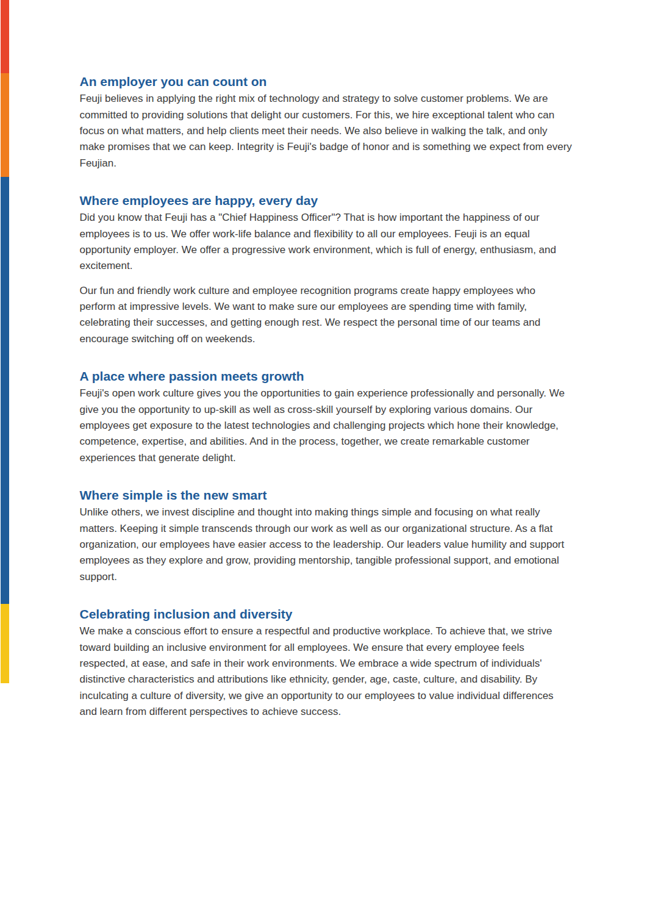An employer you can count on
Feuji believes in applying the right mix of technology and strategy to solve customer problems. We are committed to providing solutions that delight our customers. For this, we hire exceptional talent who can focus on what matters, and help clients meet their needs. We also believe in walking the talk, and only make promises that we can keep. Integrity is Feuji's badge of honor and is something we expect from every Feujian.
Where employees are happy, every day
Did you know that Feuji has a "Chief Happiness Officer"? That is how important the happiness of our employees is to us. We offer work-life balance and flexibility to all our employees. Feuji is an equal opportunity employer. We offer a progressive work environment, which is full of energy, enthusiasm, and excitement.
Our fun and friendly work culture and employee recognition programs create happy employees who perform at impressive levels. We want to make sure our employees are spending time with family, celebrating their successes, and getting enough rest. We respect the personal time of our teams and encourage switching off on weekends.
A place where passion meets growth
Feuji's open work culture gives you the opportunities to gain experience professionally and personally. We give you the opportunity to up-skill as well as cross-skill yourself by exploring various domains. Our employees get exposure to the latest technologies and challenging projects which hone their knowledge, competence, expertise, and abilities. And in the process, together, we create remarkable customer experiences that generate delight.
Where simple is the new smart
Unlike others, we invest discipline and thought into making things simple and focusing on what really matters. Keeping it simple transcends through our work as well as our organizational structure. As a flat organization, our employees have easier access to the leadership. Our leaders value humility and support employees as they explore and grow, providing mentorship, tangible professional support, and emotional support.
Celebrating inclusion and diversity
We make a conscious effort to ensure a respectful and productive workplace. To achieve that, we strive toward building an inclusive environment for all employees. We ensure that every employee feels respected, at ease, and safe in their work environments. We embrace a wide spectrum of individuals' distinctive characteristics and attributions like ethnicity, gender, age, caste, culture, and disability. By inculcating a culture of diversity, we give an opportunity to our employees to value individual differences and learn from different perspectives to achieve success.